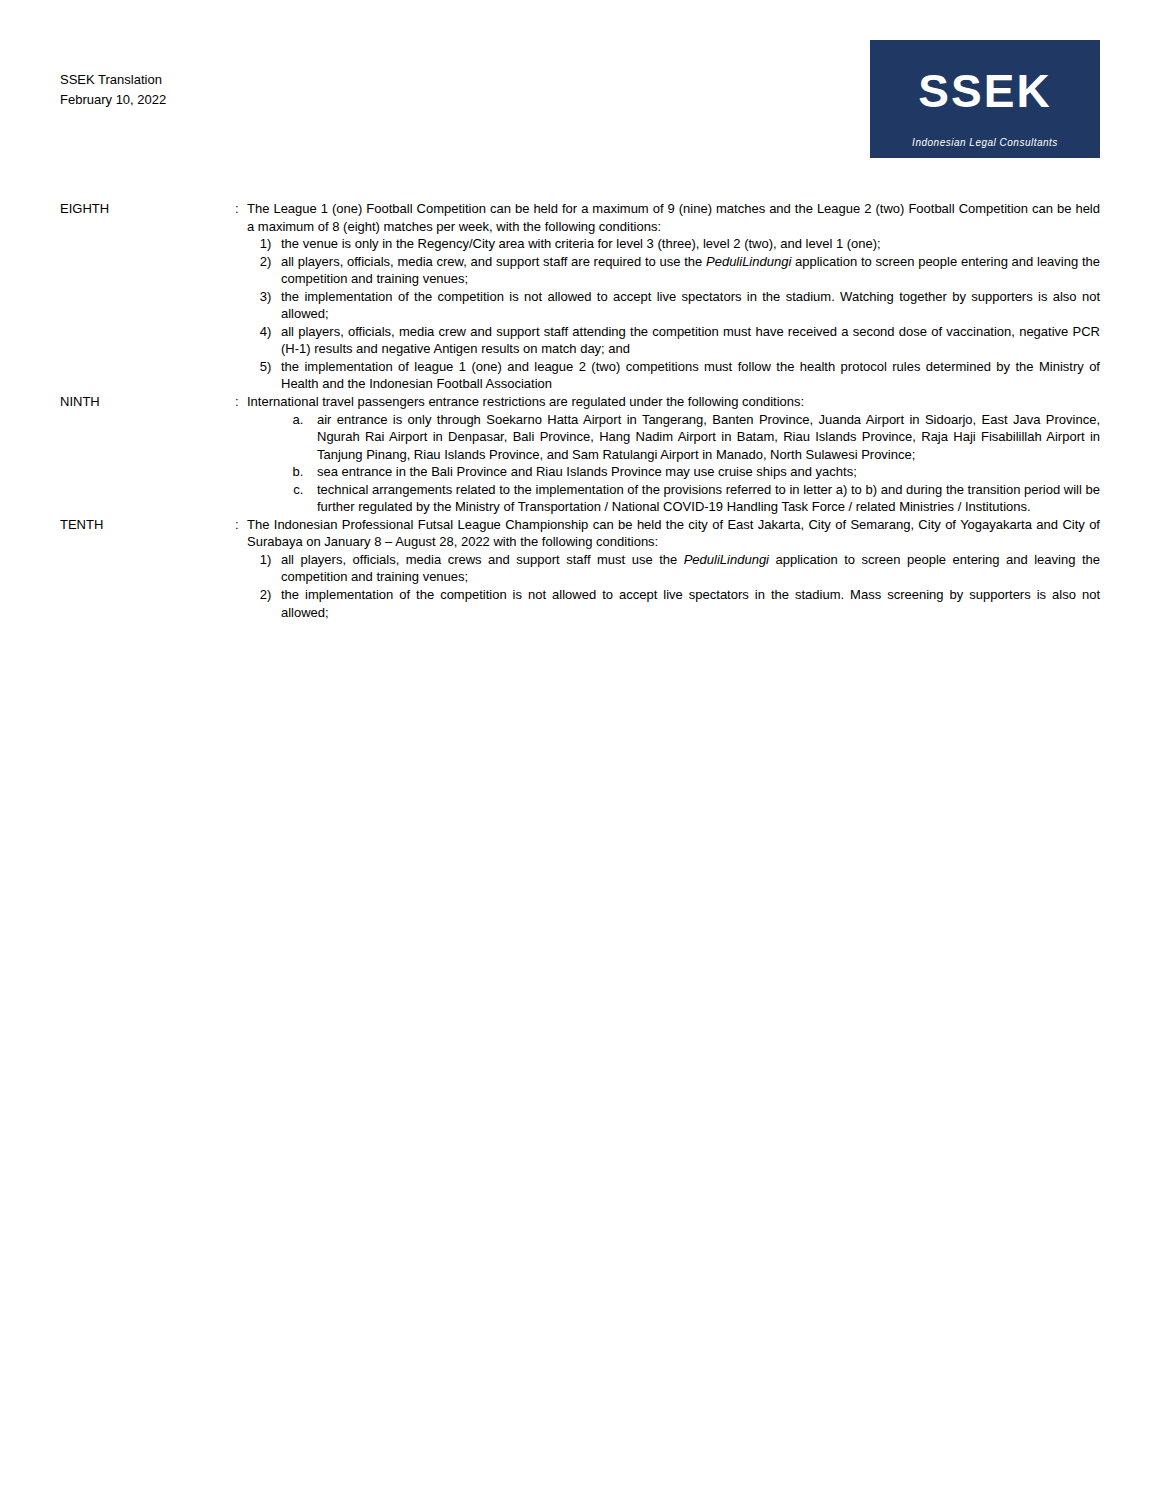SSEK Translation
February 10, 2022
SSEK
Indonesian Legal Consultants
| EIGHTH | : | The League 1 (one) Football Competition can be held for a maximum of 9 (nine) matches and the League 2 (two) Football Competition can be held a maximum of 8 (eight) matches per week, with the following conditions: the venue is only in the Regency/City area with criteria for level 3 (three), level 2 (two), and level 1 (one); all players, officials, media crew, and support staff are required to use the PeduliLindungi application to screen people entering and leaving the competition and training venues; the implementation of the competition is not allowed to accept live spectators in the stadium. Watching together by supporters is also not allowed; all players, officials, media crew and support staff attending the competition must have received a second dose of vaccination, negative PCR (H-1) results and negative Antigen results on match day; and the implementation of league 1 (one) and league 2 (two) competitions must follow the health protocol rules determined by the Ministry of Health and the Indonesian Football Association |
| NINTH | : | International travel passengers entrance restrictions are regulated under the following conditions: air entrance is only through Soekarno Hatta Airport in Tangerang, Banten Province, Juanda Airport in Sidoarjo, East Java Province, Ngurah Rai Airport in Denpasar, Bali Province, Hang Nadim Airport in Batam, Riau Islands Province, Raja Haji Fisabilillah Airport in Tanjung Pinang, Riau Islands Province, and Sam Ratulangi Airport in Manado, North Sulawesi Province; sea entrance in the Bali Province and Riau Islands Province may use cruise ships and yachts; technical arrangements related to the implementation of the provisions referred to in letter a) to b) and during the transition period will be further regulated by the Ministry of Transportation / National COVID-19 Handling Task Force / related Ministries / Institutions. |
| TENTH | : | The Indonesian Professional Futsal League Championship can be held the city of East Jakarta, City of Semarang, City of Yogayakarta and City of Surabaya on January 8 – August 28, 2022 with the following conditions: all players, officials, media crews and support staff must use the PeduliLindungi application to screen people entering and leaving the competition and training venues; the implementation of the competition is not allowed to accept live spectators in the stadium. Mass screening by supporters is also not allowed; |